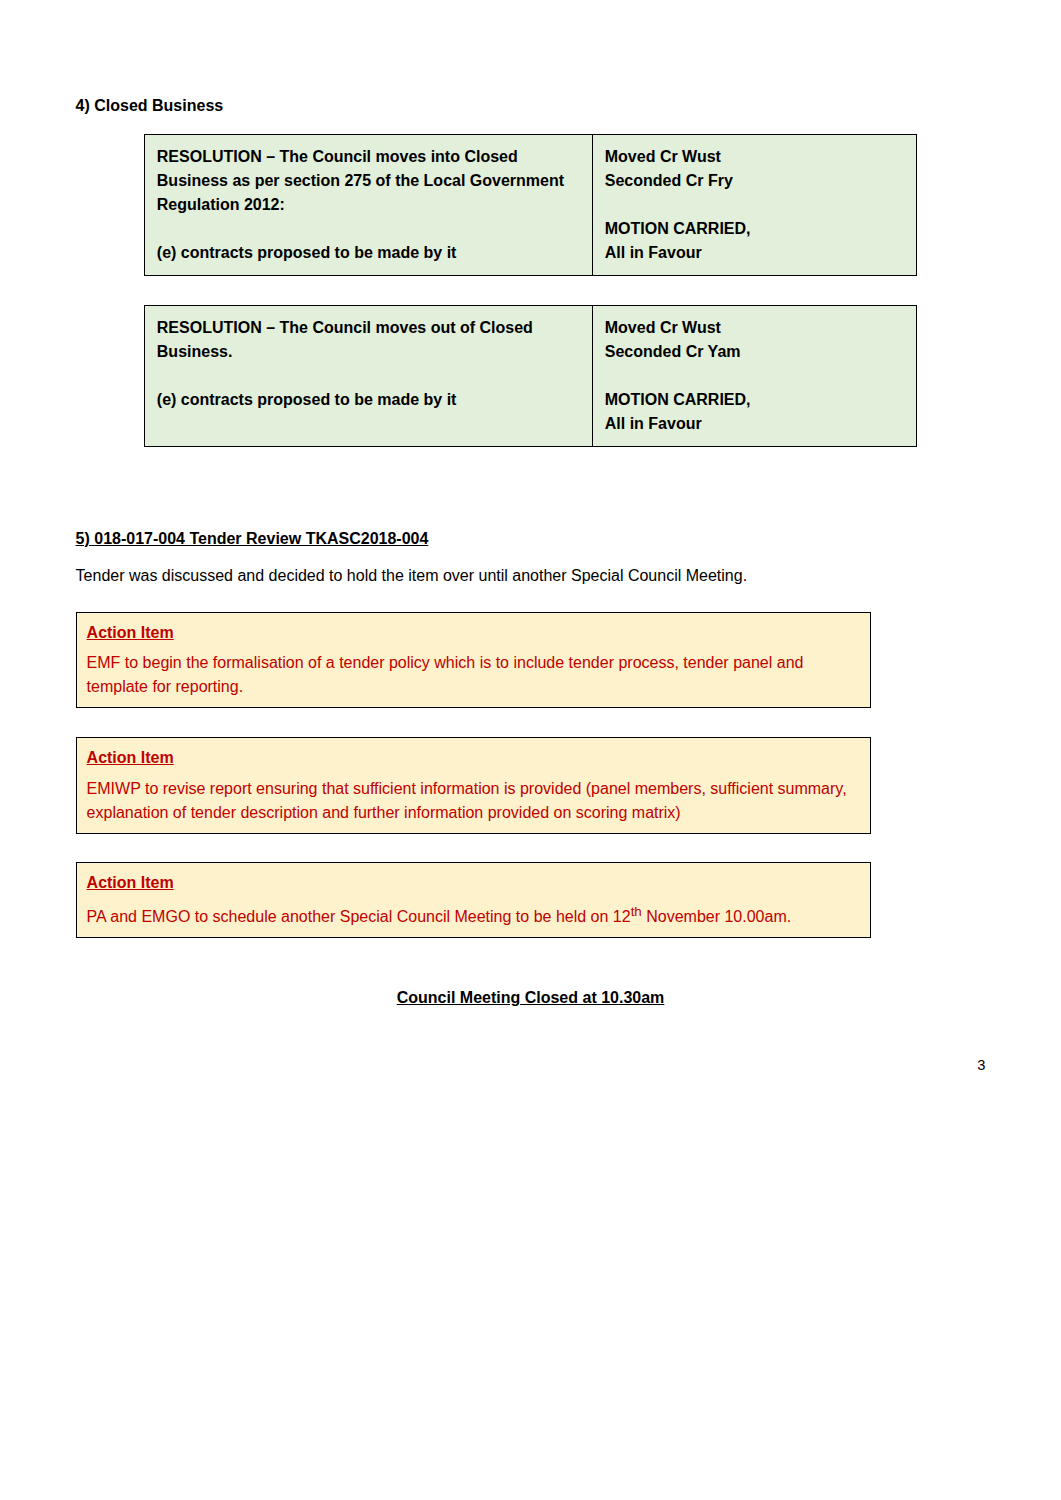4) Closed Business
| RESOLUTION – The Council moves into Closed Business as per section 275 of the Local Government Regulation 2012: (e) contracts proposed to be made by it | Moved Cr Wust Seconded Cr Fry MOTION CARRIED, All in Favour |
| RESOLUTION – The Council moves out of Closed Business. (e) contracts proposed to be made by it | Moved Cr Wust Seconded Cr Yam MOTION CARRIED, All in Favour |
5) 018-017-004 Tender Review TKASC2018-004
Tender was discussed and decided to hold the item over until another Special Council Meeting.
Action Item
EMF to begin the formalisation of a tender policy which is to include tender process, tender panel and template for reporting.
Action Item
EMIWP to revise report ensuring that sufficient information is provided (panel members, sufficient summary, explanation of tender description and further information provided on scoring matrix)
Action Item
PA and EMGO to schedule another Special Council Meeting to be held on 12th November 10.00am.
Council Meeting Closed at 10.30am
3